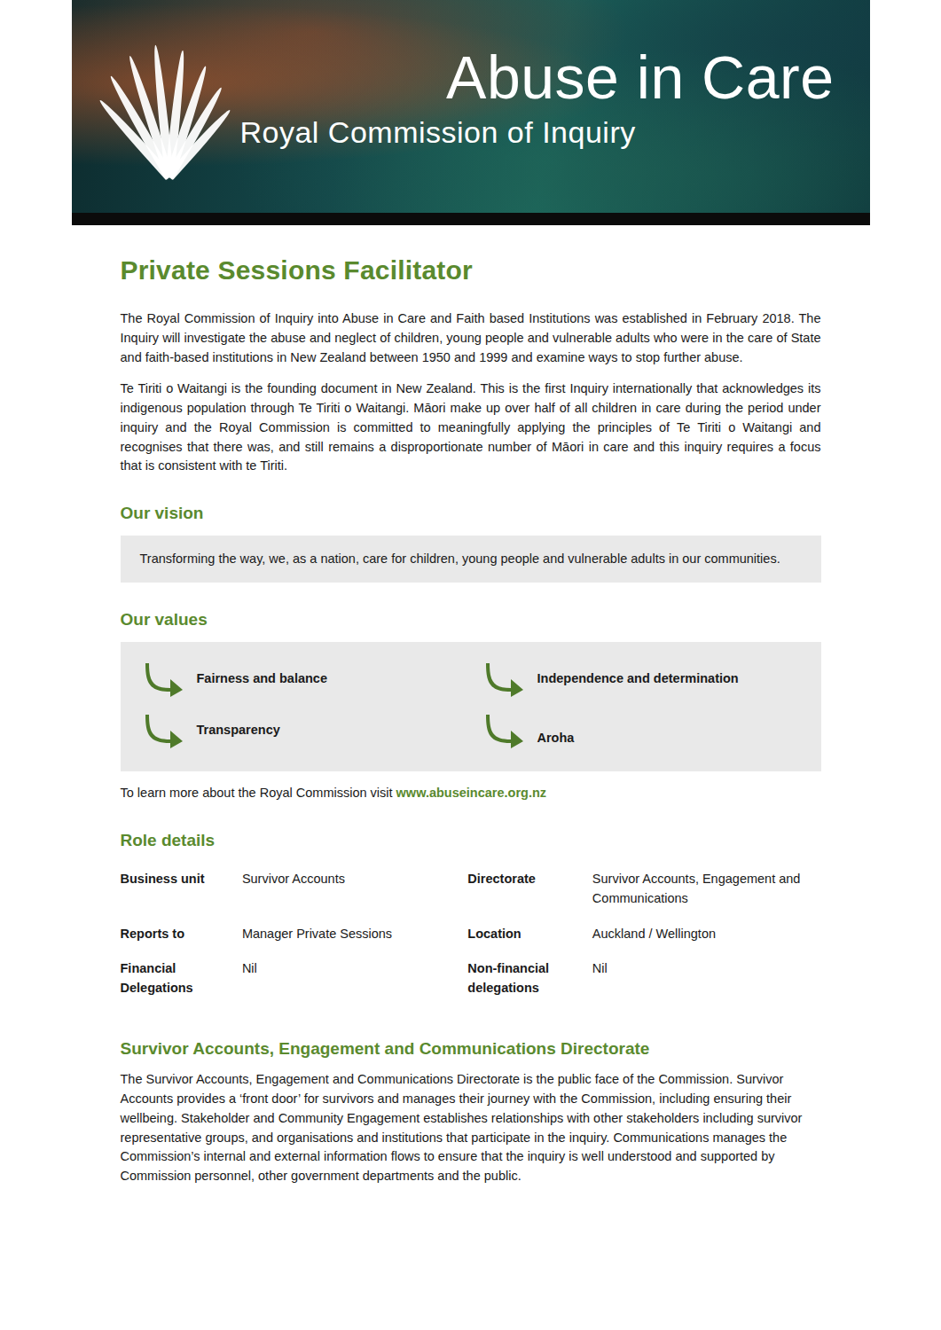Abuse in Care
Royal Commission of Inquiry
Private Sessions Facilitator
The Royal Commission of Inquiry into Abuse in Care and Faith based Institutions was established in February 2018. The Inquiry will investigate the abuse and neglect of children, young people and vulnerable adults who were in the care of State and faith-based institutions in New Zealand between 1950 and 1999 and examine ways to stop further abuse.
Te Tiriti o Waitangi is the founding document in New Zealand. This is the first Inquiry internationally that acknowledges its indigenous population through Te Tiriti o Waitangi. Māori make up over half of all children in care during the period under inquiry and the Royal Commission is committed to meaningfully applying the principles of Te Tiriti o Waitangi and recognises that there was, and still remains a disproportionate number of Māori in care and this inquiry requires a focus that is consistent with te Tiriti.
Our vision
Transforming the way, we, as a nation, care for children, young people and vulnerable adults in our communities.
Our values
Fairness and balance
Independence and determination
Transparency
Aroha
To learn more about the Royal Commission visit www.abuseincare.org.nz
Role details
| Business unit | Survivor Accounts | Directorate | Survivor Accounts, Engagement and Communications |
| Reports to | Manager Private Sessions | Location | Auckland / Wellington |
| Financial Delegations | Nil | Non-financial delegations | Nil |
Survivor Accounts, Engagement and Communications Directorate
The Survivor Accounts, Engagement and Communications Directorate is the public face of the Commission. Survivor Accounts provides a ‘front door’ for survivors and manages their journey with the Commission, including ensuring their wellbeing. Stakeholder and Community Engagement establishes relationships with other stakeholders including survivor representative groups, and organisations and institutions that participate in the inquiry. Communications manages the Commission’s internal and external information flows to ensure that the inquiry is well understood and supported by Commission personnel, other government departments and the public.